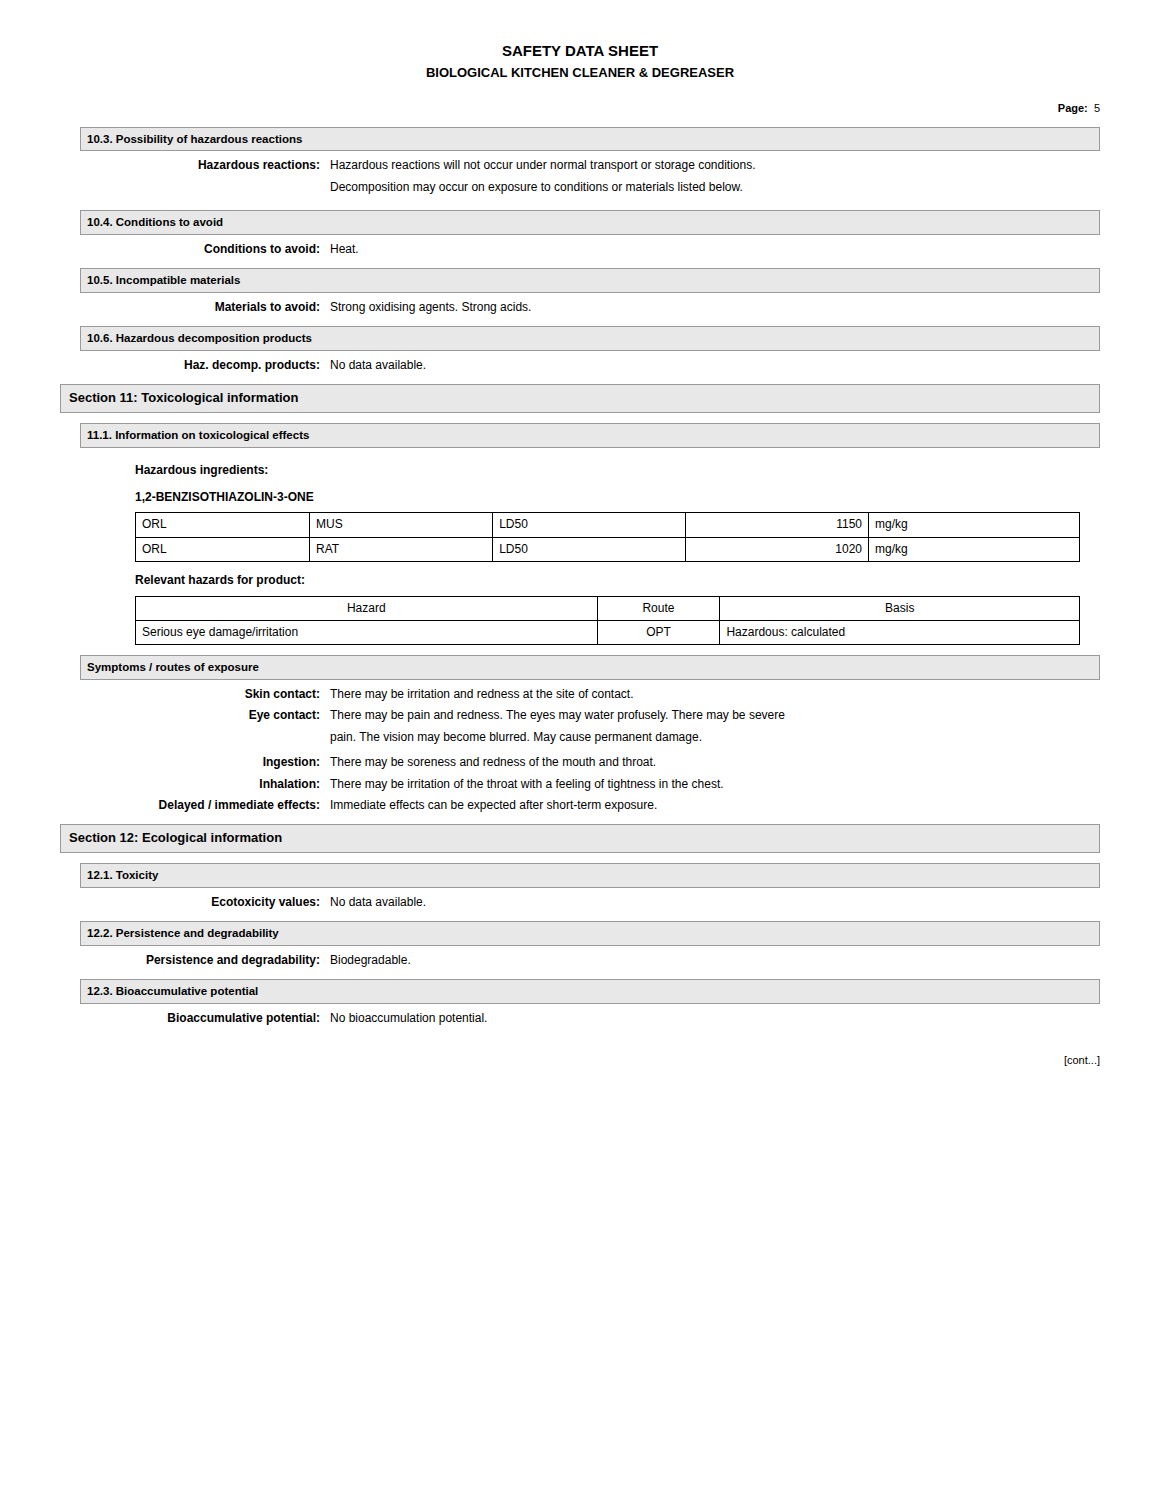SAFETY DATA SHEET
BIOLOGICAL KITCHEN CLEANER & DEGREASER
Page: 5
10.3. Possibility of hazardous reactions
Hazardous reactions:
Hazardous reactions will not occur under normal transport or storage conditions.
Decomposition may occur on exposure to conditions or materials listed below.
10.4. Conditions to avoid
Conditions to avoid:
Heat.
10.5. Incompatible materials
Materials to avoid:
Strong oxidising agents. Strong acids.
10.6. Hazardous decomposition products
Haz. decomp. products:
No data available.
Section 11: Toxicological information
11.1. Information on toxicological effects
Hazardous ingredients:
1,2-BENZISOTHIAZOLIN-3-ONE
| ORL | MUS | LD50 | 1150 | mg/kg |
| ORL | RAT | LD50 | 1020 | mg/kg |
Relevant hazards for product:
| Hazard | Route | Basis |
| --- | --- | --- |
| Serious eye damage/irritation | OPT | Hazardous: calculated |
Symptoms / routes of exposure
Skin contact:
There may be irritation and redness at the site of contact.
Eye contact:
There may be pain and redness. The eyes may water profusely. There may be severe
pain. The vision may become blurred. May cause permanent damage.
Ingestion:
There may be soreness and redness of the mouth and throat.
Inhalation:
There may be irritation of the throat with a feeling of tightness in the chest.
Delayed / immediate effects:
Immediate effects can be expected after short-term exposure.
Section 12: Ecological information
12.1. Toxicity
Ecotoxicity values:
No data available.
12.2. Persistence and degradability
Persistence and degradability:
Biodegradable.
12.3. Bioaccumulative potential
Bioaccumulative potential:
No bioaccumulation potential.
[cont...]